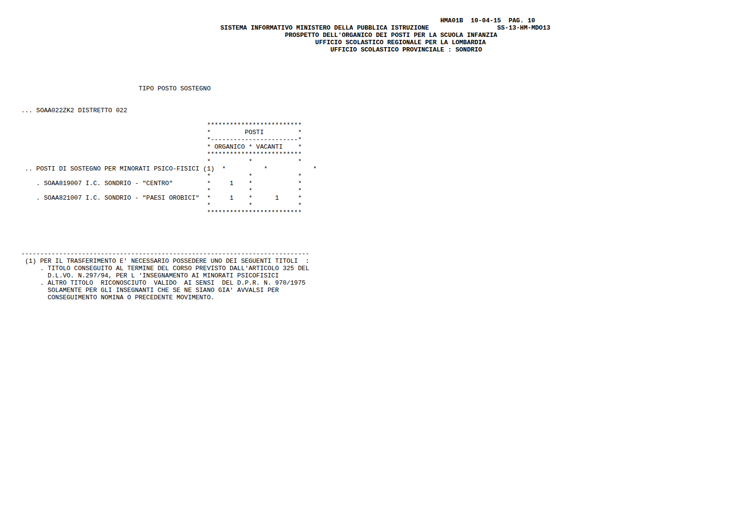HMA01B 10-04-15 PAG. 10 SISTEMA INFORMATIVO MINISTERO DELLA PUBBLICA ISTRUZIONE SS-13-HM-MDO13 PROSPETTO DELL'ORGANICO DEI POSTI PER LA SCUOLA INFANZIA UFFICIO SCOLASTICO REGIONALE PER LA LOMBARDIA UFFICIO SCOLASTICO PROVINCIALE : SONDRIO
TIPO POSTO SOSTEGNO ... SOAA022ZK2 DISTRETTO 022 ************************* * POSTI * *-----------------------* * ORGANICO * VACANTI * ************************* * * * .. POSTI DI SOSTEGNO PER MINORATI PSICO-FISICI (1) * * * * * * . SOAA819007 I.C. SONDRIO - "CENTRO" * 1 * * * * * . SOAA821007 I.C. SONDRIO - "PAESI OROBICI" * 1 * 1 * * * * *************************
---------------------------------------------------------------------------- (1) PER IL TRASFERIMENTO E' NECESSARIO POSSEDERE UNO DEI SEGUENTI TITOLI : . TITOLO CONSEGUITO AL TERMINE DEL CORSO PREVISTO DALL'ARTICOLO 325 DEL D.L.VO. N.297/94, PER L 'INSEGNAMENTO AI MINORATI PSICOFISICI . ALTRO TITOLO RICONOSCIUTO VALIDO AI SENSI DEL D.P.R. N. 970/1975 SOLAMENTE PER GLI INSEGNANTI CHE SE NE SIANO GIA' AVVALSI PER CONSEGUIMENTO NOMINA O PRECEDENTE MOVIMENTO.